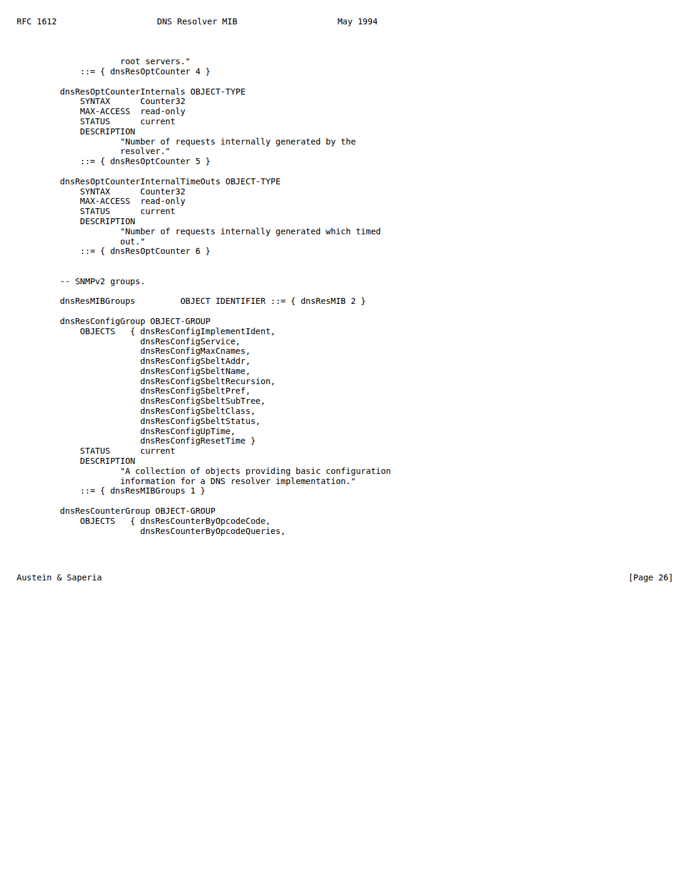RFC 1612 DNS Resolver MIB May 1994
root servers." ::= { dnsResOptCounter 4 } dnsResOptCounterInternals OBJECT-TYPE SYNTAX Counter32 MAX-ACCESS read-only STATUS current DESCRIPTION "Number of requests internally generated by the resolver." ::= { dnsResOptCounter 5 } dnsResOptCounterInternalTimeOuts OBJECT-TYPE SYNTAX Counter32 MAX-ACCESS read-only STATUS current DESCRIPTION "Number of requests internally generated which timed out." ::= { dnsResOptCounter 6 } -- SNMPv2 groups. dnsResMIBGroups OBJECT IDENTIFIER ::= { dnsResMIB 2 } dnsResConfigGroup OBJECT-GROUP OBJECTS { dnsResConfigImplementIdent, dnsResConfigService, dnsResConfigMaxCnames, dnsResConfigSbeltAddr, dnsResConfigSbeltName, dnsResConfigSbeltRecursion, dnsResConfigSbeltPref, dnsResConfigSbeltSubTree, dnsResConfigSbeltClass, dnsResConfigSbeltStatus, dnsResConfigUpTime, dnsResConfigResetTime } STATUS current DESCRIPTION "A collection of objects providing basic configuration information for a DNS resolver implementation." ::= { dnsResMIBGroups 1 } dnsResCounterGroup OBJECT-GROUP OBJECTS { dnsResCounterByOpcodeCode, dnsResCounterByOpcodeQueries,
Austein & Saperia[Page 26]